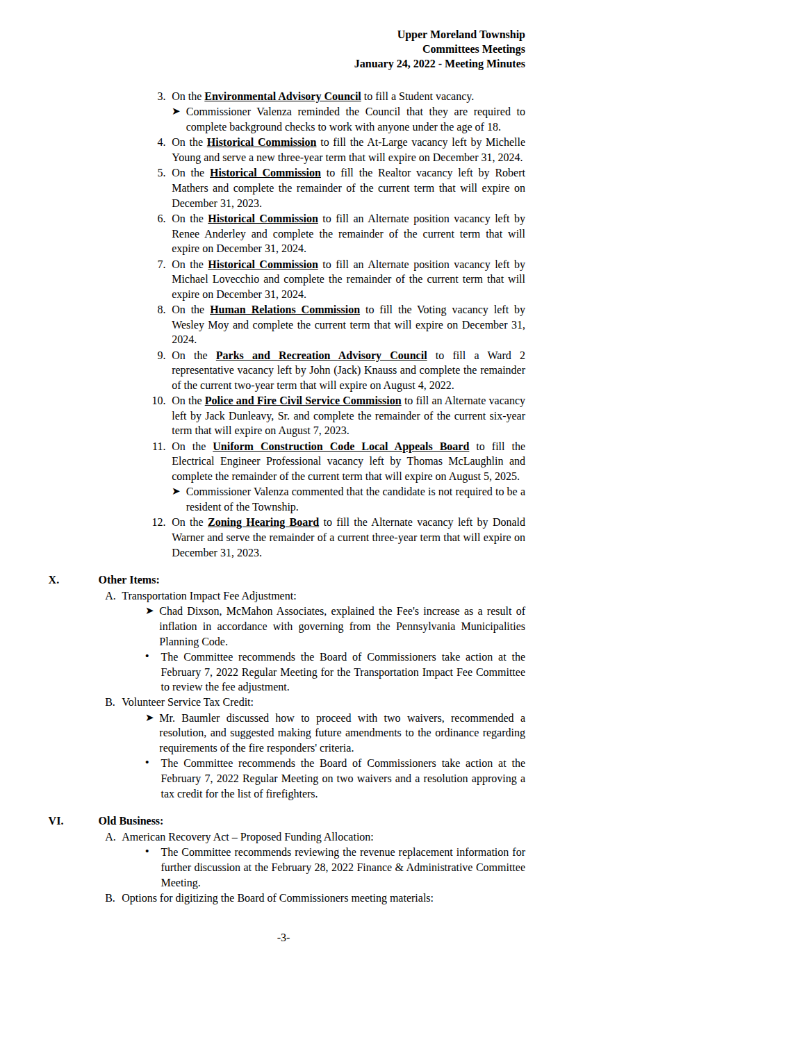Upper Moreland Township
Committees Meetings
January 24, 2022 - Meeting Minutes
3. On the Environmental Advisory Council to fill a Student vacancy.
➤ Commissioner Valenza reminded the Council that they are required to complete background checks to work with anyone under the age of 18.
4. On the Historical Commission to fill the At-Large vacancy left by Michelle Young and serve a new three-year term that will expire on December 31, 2024.
5. On the Historical Commission to fill the Realtor vacancy left by Robert Mathers and complete the remainder of the current term that will expire on December 31, 2023.
6. On the Historical Commission to fill an Alternate position vacancy left by Renee Anderley and complete the remainder of the current term that will expire on December 31, 2024.
7. On the Historical Commission to fill an Alternate position vacancy left by Michael Lovecchio and complete the remainder of the current term that will expire on December 31, 2024.
8. On the Human Relations Commission to fill the Voting vacancy left by Wesley Moy and complete the current term that will expire on December 31, 2024.
9. On the Parks and Recreation Advisory Council to fill a Ward 2 representative vacancy left by John (Jack) Knauss and complete the remainder of the current two-year term that will expire on August 4, 2022.
10. On the Police and Fire Civil Service Commission to fill an Alternate vacancy left by Jack Dunleavy, Sr. and complete the remainder of the current six-year term that will expire on August 7, 2023.
11. On the Uniform Construction Code Local Appeals Board to fill the Electrical Engineer Professional vacancy left by Thomas McLaughlin and complete the remainder of the current term that will expire on August 5, 2025.
➤ Commissioner Valenza commented that the candidate is not required to be a resident of the Township.
12. On the Zoning Hearing Board to fill the Alternate vacancy left by Donald Warner and serve the remainder of a current three-year term that will expire on December 31, 2023.
X. Other Items:
A. Transportation Impact Fee Adjustment:
➤ Chad Dixson, McMahon Associates, explained the Fee's increase as a result of inflation in accordance with governing from the Pennsylvania Municipalities Planning Code.
• The Committee recommends the Board of Commissioners take action at the February 7, 2022 Regular Meeting for the Transportation Impact Fee Committee to review the fee adjustment.
B. Volunteer Service Tax Credit:
➤ Mr. Baumler discussed how to proceed with two waivers, recommended a resolution, and suggested making future amendments to the ordinance regarding requirements of the fire responders' criteria.
• The Committee recommends the Board of Commissioners take action at the February 7, 2022 Regular Meeting on two waivers and a resolution approving a tax credit for the list of firefighters.
VI. Old Business:
A. American Recovery Act – Proposed Funding Allocation:
• The Committee recommends reviewing the revenue replacement information for further discussion at the February 28, 2022 Finance & Administrative Committee Meeting.
B. Options for digitizing the Board of Commissioners meeting materials:
-3-